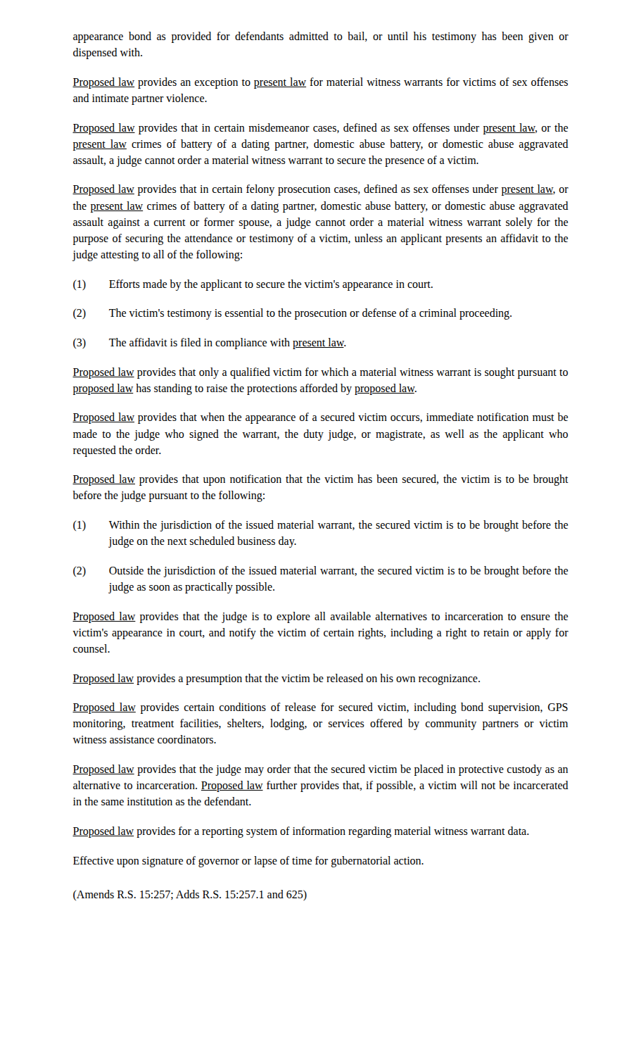appearance bond as provided for defendants admitted to bail, or until his testimony has been given or dispensed with.
Proposed law provides an exception to present law for material witness warrants for victims of sex offenses and intimate partner violence.
Proposed law provides that in certain misdemeanor cases, defined as sex offenses under present law, or the present law crimes of battery of a dating partner, domestic abuse battery, or domestic abuse aggravated assault, a judge cannot order a material witness warrant to secure the presence of a victim.
Proposed law provides that in certain felony prosecution cases, defined as sex offenses under present law, or the present law crimes of battery of a dating partner, domestic abuse battery, or domestic abuse aggravated assault against a current or former spouse, a judge cannot order a material witness warrant solely for the purpose of securing the attendance or testimony of a victim, unless an applicant presents an affidavit to the judge attesting to all of the following:
(1) Efforts made by the applicant to secure the victim's appearance in court.
(2) The victim's testimony is essential to the prosecution or defense of a criminal proceeding.
(3) The affidavit is filed in compliance with present law.
Proposed law provides that only a qualified victim for which a material witness warrant is sought pursuant to proposed law has standing to raise the protections afforded by proposed law.
Proposed law provides that when the appearance of a secured victim occurs, immediate notification must be made to the judge who signed the warrant, the duty judge, or magistrate, as well as the applicant who requested the order.
Proposed law provides that upon notification that the victim has been secured, the victim is to be brought before the judge pursuant to the following:
(1) Within the jurisdiction of the issued material warrant, the secured victim is to be brought before the judge on the next scheduled business day.
(2) Outside the jurisdiction of the issued material warrant, the secured victim is to be brought before the judge as soon as practically possible.
Proposed law provides that the judge is to explore all available alternatives to incarceration to ensure the victim's appearance in court, and notify the victim of certain rights, including a right to retain or apply for counsel.
Proposed law provides a presumption that the victim be released on his own recognizance.
Proposed law provides certain conditions of release for secured victim, including bond supervision, GPS monitoring, treatment facilities, shelters, lodging, or services offered by community partners or victim witness assistance coordinators.
Proposed law provides that the judge may order that the secured victim be placed in protective custody as an alternative to incarceration. Proposed law further provides that, if possible, a victim will not be incarcerated in the same institution as the defendant.
Proposed law provides for a reporting system of information regarding material witness warrant data.
Effective upon signature of governor or lapse of time for gubernatorial action.
(Amends R.S. 15:257; Adds R.S. 15:257.1 and 625)